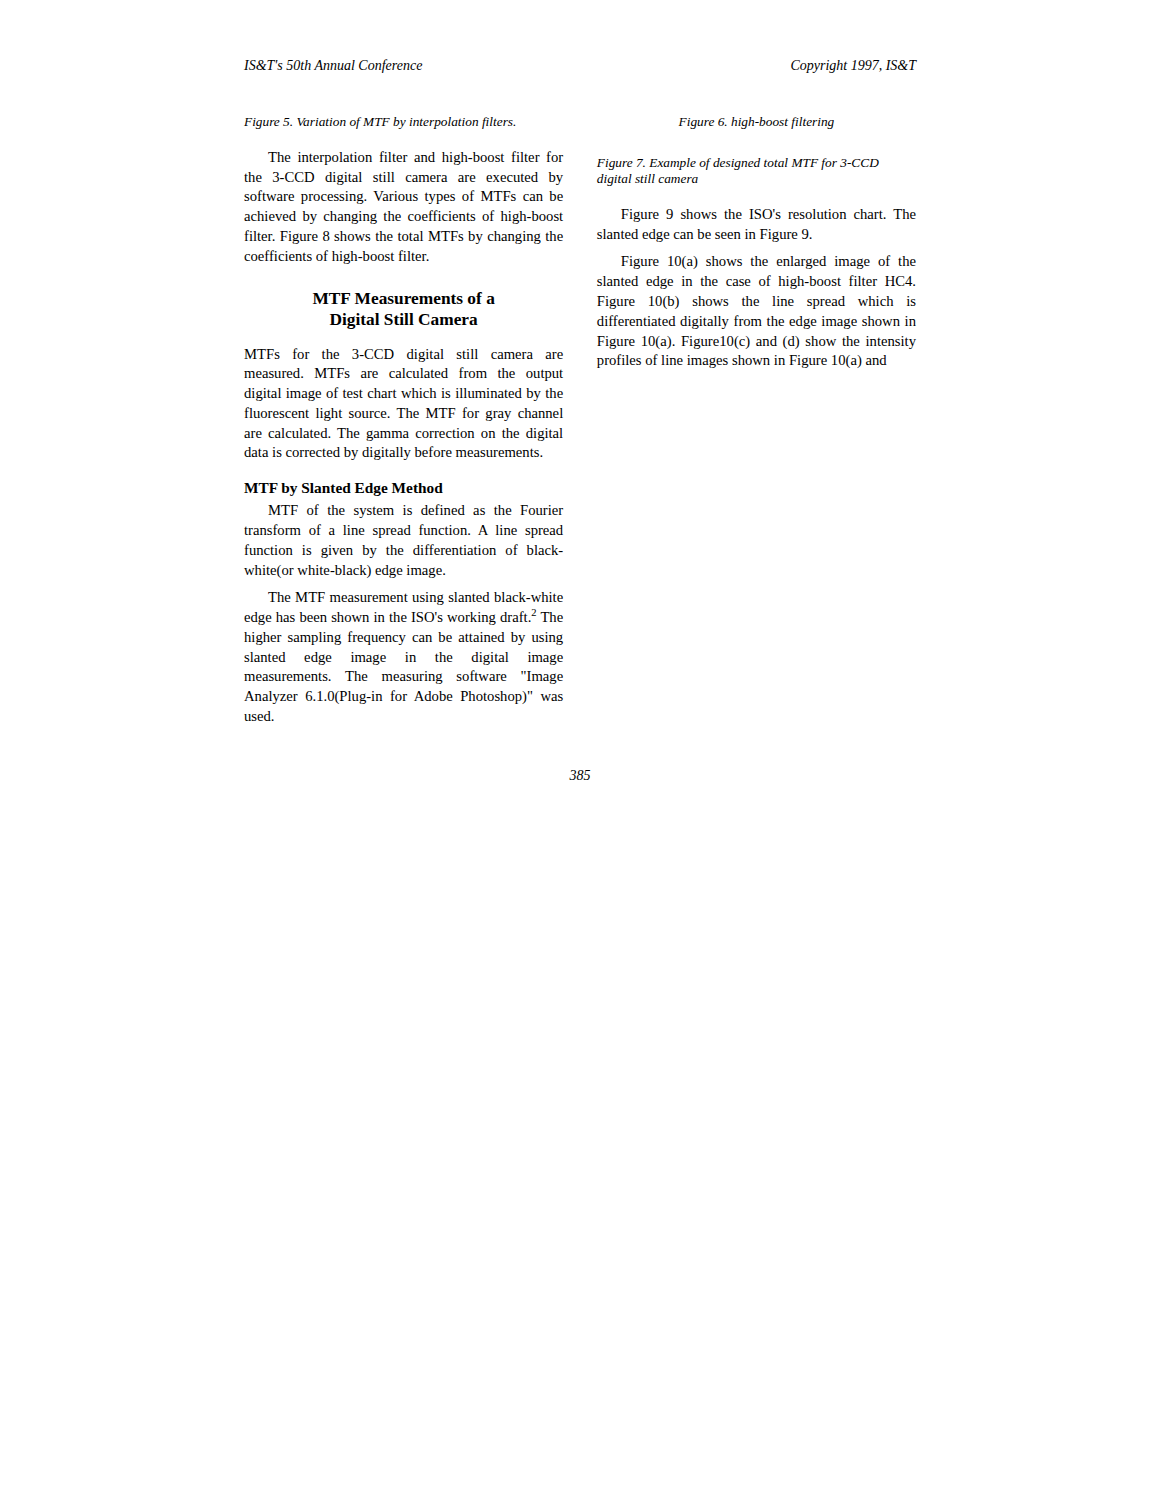IS&T's 50th Annual Conference
Copyright 1997, IS&T
Figure 5. Variation of MTF by interpolation filters.
The interpolation filter and high-boost filter for the 3-CCD digital still camera are executed by software processing. Various types of MTFs can be achieved by changing the coefficients of high-boost filter. Figure 8 shows the total MTFs by changing the coefficients of high-boost filter.
MTF Measurements of a
Digital Still Camera
MTFs for the 3-CCD digital still camera are measured. MTFs are calculated from the output digital image of test chart which is illuminated by the fluorescent light source. The MTF for gray channel are calculated. The gamma correction on the digital data is corrected by digitally before measurements.
MTF by Slanted Edge Method
MTF of the system is defined as the Fourier transform of a line spread function. A line spread function is given by the differentiation of black-white(or white-black) edge image.
The MTF measurement using slanted black-white edge has been shown in the ISO's working draft.2 The higher sampling frequency can be attained by using slanted edge image in the digital image measurements. The measuring software "Image Analyzer 6.1.0(Plug-in for Adobe Photoshop)" was used.
Figure 6. high-boost filtering
Figure 7. Example of designed total MTF for 3-CCD digital still camera
Figure 9 shows the ISO's resolution chart. The slanted edge can be seen in Figure 9.
Figure 10(a) shows the enlarged image of the slanted edge in the case of high-boost filter HC4. Figure 10(b) shows the line spread which is differentiated digitally from the edge image shown in Figure 10(a). Figure10(c) and (d) show the intensity profiles of line images shown in Figure 10(a) and
385